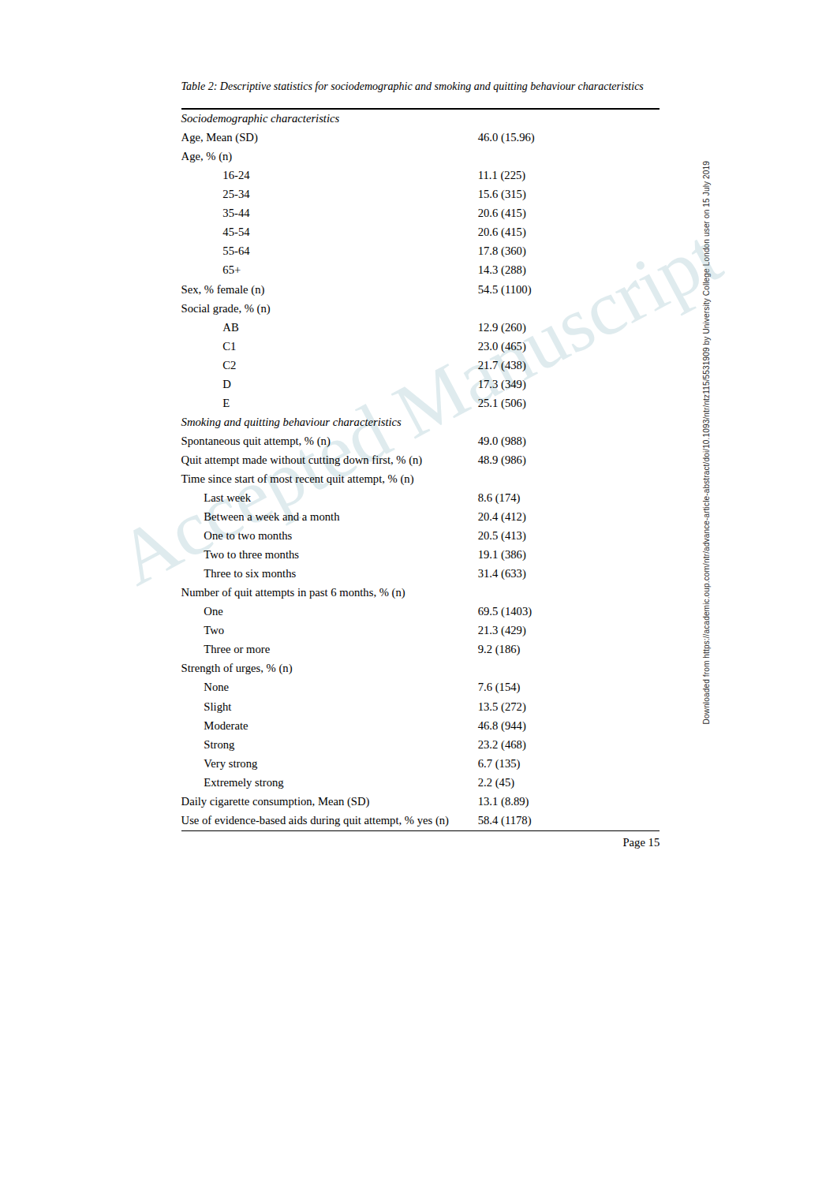Accepted Manuscript
Downloaded from https://academic.oup.com/ntr/advance-article-abstract/doi/10.1093/ntr/ntz115/5531909 by University College London user on 15 July 2019
Table 2: Descriptive statistics for sociodemographic and smoking and quitting behaviour characteristics
| Sociodemographic characteristics | |
| Age, Mean (SD) | 46.0 (15.96) |
| Age, % (n) | |
| 16-24 | 11.1 (225) |
| 25-34 | 15.6 (315) |
| 35-44 | 20.6 (415) |
| 45-54 | 20.6 (415) |
| 55-64 | 17.8 (360) |
| 65+ | 14.3 (288) |
| Sex, % female (n) | 54.5 (1100) |
| Social grade, % (n) | |
| AB | 12.9 (260) |
| C1 | 23.0 (465) |
| C2 | 21.7 (438) |
| D | 17.3 (349) |
| E | 25.1 (506) |
| Smoking and quitting behaviour characteristics | |
| Spontaneous quit attempt, % (n) | 49.0 (988) |
| Quit attempt made without cutting down first, % (n) | 48.9 (986) |
| Time since start of most recent quit attempt, % (n) | |
| Last week | 8.6 (174) |
| Between a week and a month | 20.4 (412) |
| One to two months | 20.5 (413) |
| Two to three months | 19.1 (386) |
| Three to six months | 31.4 (633) |
| Number of quit attempts in past 6 months, % (n) | |
| One | 69.5 (1403) |
| Two | 21.3 (429) |
| Three or more | 9.2 (186) |
| Strength of urges, % (n) | |
| None | 7.6 (154) |
| Slight | 13.5 (272) |
| Moderate | 46.8 (944) |
| Strong | 23.2 (468) |
| Very strong | 6.7 (135) |
| Extremely strong | 2.2 (45) |
| Daily cigarette consumption, Mean (SD) | 13.1 (8.89) |
| Use of evidence-based aids during quit attempt, % yes (n) | 58.4 (1178) |
Page 15